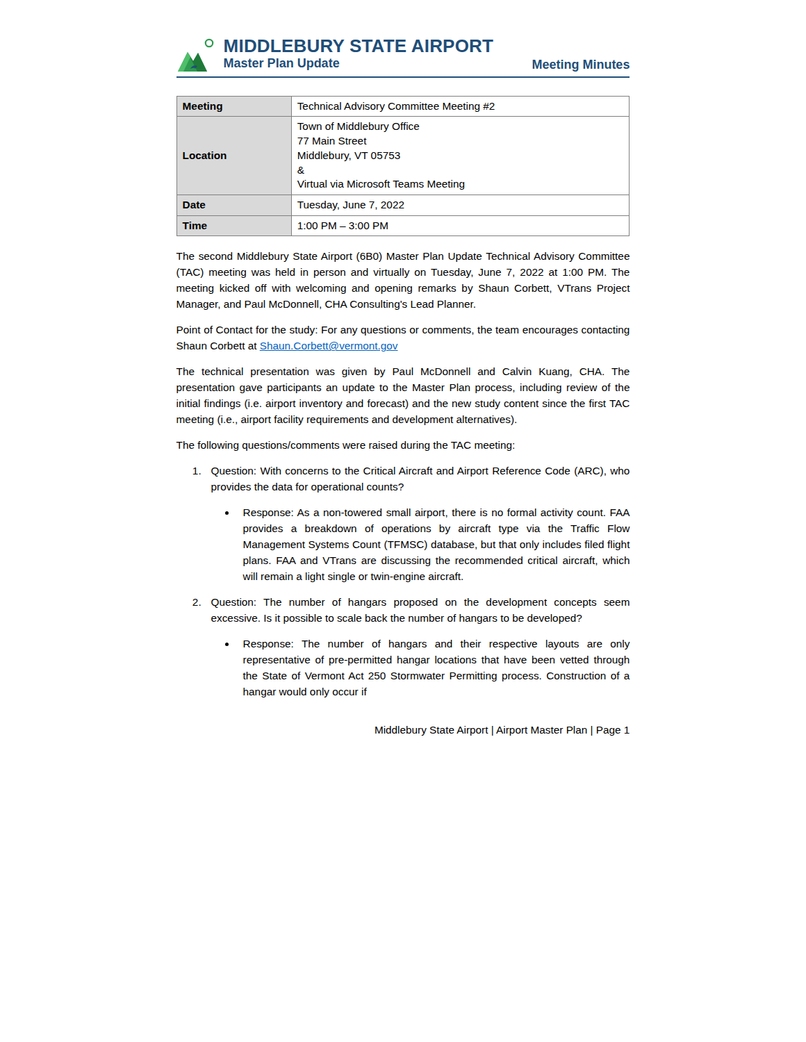MIDDLEBURY STATE AIRPORT
Master Plan Update
Meeting Minutes
| Meeting | Technical Advisory Committee Meeting #2 |
| Location | Town of Middlebury Office 77 Main Street Middlebury, VT 05753 & Virtual via Microsoft Teams Meeting |
| Date | Tuesday, June 7, 2022 |
| Time | 1:00 PM – 3:00 PM |
The second Middlebury State Airport (6B0) Master Plan Update Technical Advisory Committee (TAC) meeting was held in person and virtually on Tuesday, June 7, 2022 at 1:00 PM. The meeting kicked off with welcoming and opening remarks by Shaun Corbett, VTrans Project Manager, and Paul McDonnell, CHA Consulting's Lead Planner.
Point of Contact for the study: For any questions or comments, the team encourages contacting Shaun Corbett at Shaun.Corbett@vermont.gov
The technical presentation was given by Paul McDonnell and Calvin Kuang, CHA. The presentation gave participants an update to the Master Plan process, including review of the initial findings (i.e. airport inventory and forecast) and the new study content since the first TAC meeting (i.e., airport facility requirements and development alternatives).
The following questions/comments were raised during the TAC meeting:
Question: With concerns to the Critical Aircraft and Airport Reference Code (ARC), who provides the data for operational counts?
Response: As a non-towered small airport, there is no formal activity count. FAA provides a breakdown of operations by aircraft type via the Traffic Flow Management Systems Count (TFMSC) database, but that only includes filed flight plans. FAA and VTrans are discussing the recommended critical aircraft, which will remain a light single or twin-engine aircraft.
Question: The number of hangars proposed on the development concepts seem excessive. Is it possible to scale back the number of hangars to be developed?
Response: The number of hangars and their respective layouts are only representative of pre-permitted hangar locations that have been vetted through the State of Vermont Act 250 Stormwater Permitting process. Construction of a hangar would only occur if
Middlebury State Airport | Airport Master Plan | Page 1